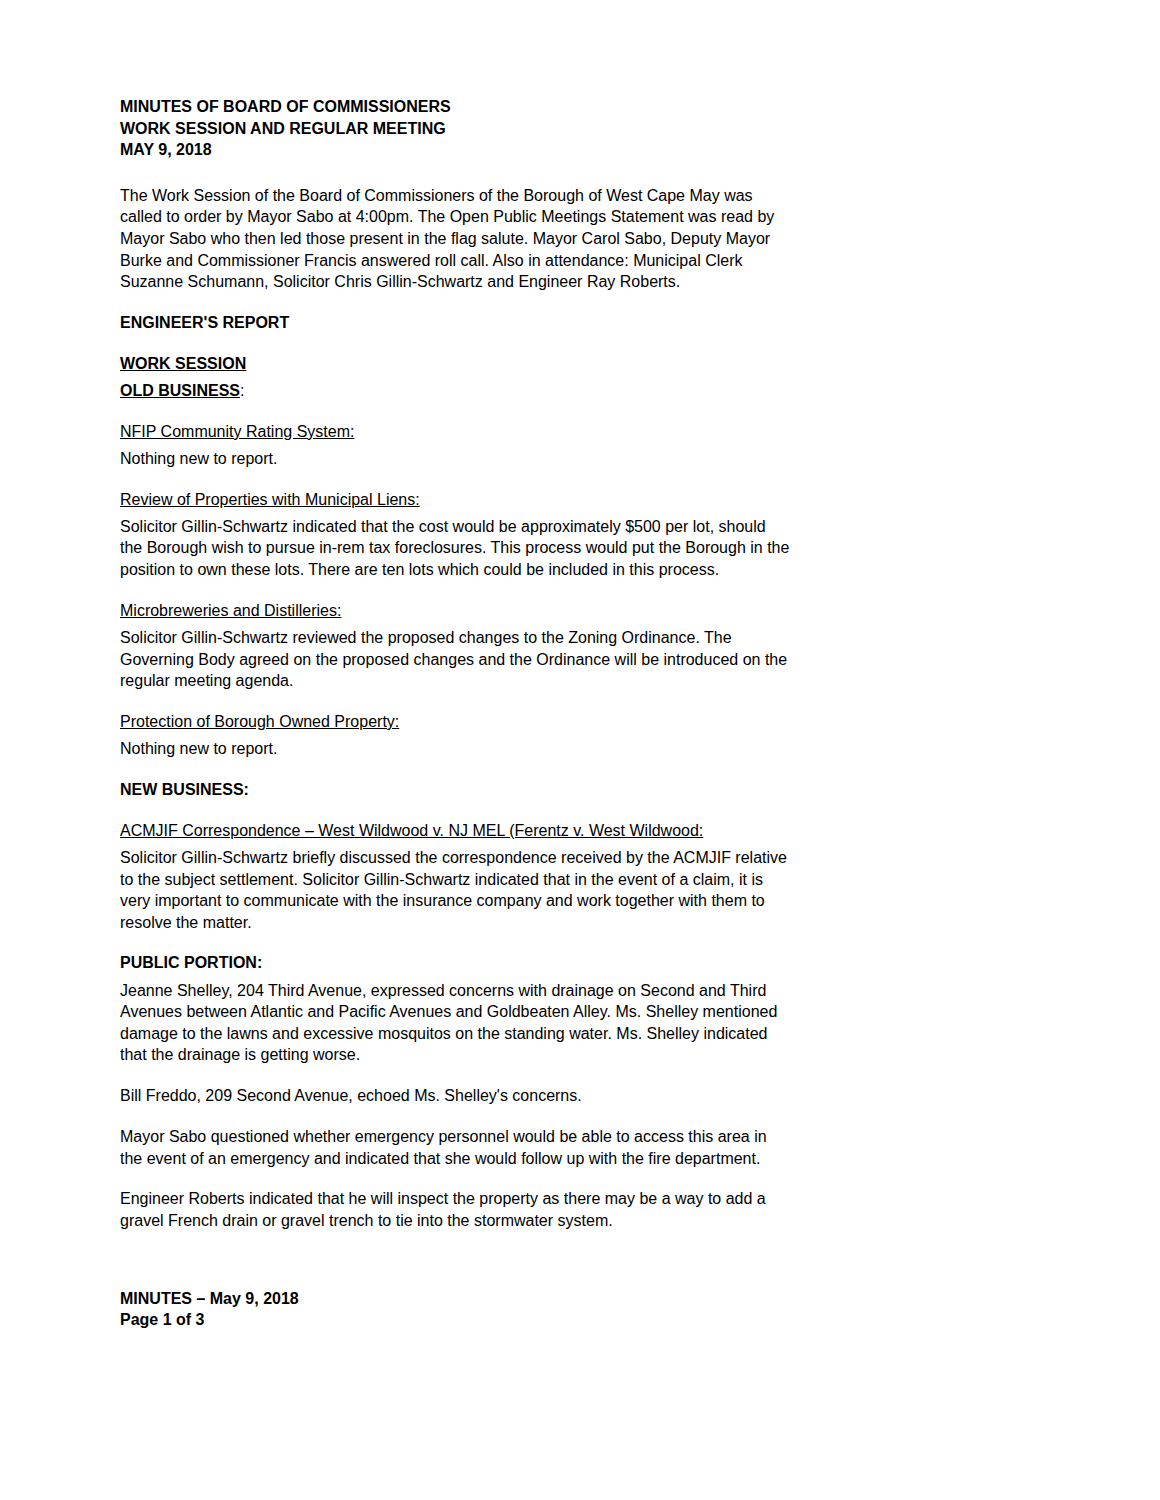MINUTES OF BOARD OF COMMISSIONERS
WORK SESSION AND REGULAR MEETING
MAY 9, 2018
The Work Session of the Board of Commissioners of the Borough of West Cape May was called to order by Mayor Sabo at 4:00pm. The Open Public Meetings Statement was read by Mayor Sabo who then led those present in the flag salute. Mayor Carol Sabo, Deputy Mayor Burke and Commissioner Francis answered roll call. Also in attendance: Municipal Clerk Suzanne Schumann, Solicitor Chris Gillin-Schwartz and Engineer Ray Roberts.
ENGINEER'S REPORT
WORK SESSION
OLD BUSINESS:
NFIP Community Rating System:
Nothing new to report.
Review of Properties with Municipal Liens:
Solicitor Gillin-Schwartz indicated that the cost would be approximately $500 per lot, should the Borough wish to pursue in-rem tax foreclosures. This process would put the Borough in the position to own these lots. There are ten lots which could be included in this process.
Microbreweries and Distilleries:
Solicitor Gillin-Schwartz reviewed the proposed changes to the Zoning Ordinance. The Governing Body agreed on the proposed changes and the Ordinance will be introduced on the regular meeting agenda.
Protection of Borough Owned Property:
Nothing new to report.
NEW BUSINESS:
ACMJIF Correspondence – West Wildwood v. NJ MEL (Ferentz v. West Wildwood:
Solicitor Gillin-Schwartz briefly discussed the correspondence received by the ACMJIF relative to the subject settlement. Solicitor Gillin-Schwartz indicated that in the event of a claim, it is very important to communicate with the insurance company and work together with them to resolve the matter.
PUBLIC PORTION:
Jeanne Shelley, 204 Third Avenue, expressed concerns with drainage on Second and Third Avenues between Atlantic and Pacific Avenues and Goldbeaten Alley. Ms. Shelley mentioned damage to the lawns and excessive mosquitos on the standing water. Ms. Shelley indicated that the drainage is getting worse.
Bill Freddo, 209 Second Avenue, echoed Ms. Shelley's concerns.
Mayor Sabo questioned whether emergency personnel would be able to access this area in the event of an emergency and indicated that she would follow up with the fire department.
Engineer Roberts indicated that he will inspect the property as there may be a way to add a gravel French drain or gravel trench to tie into the stormwater system.
MINUTES – May 9, 2018
Page 1 of 3